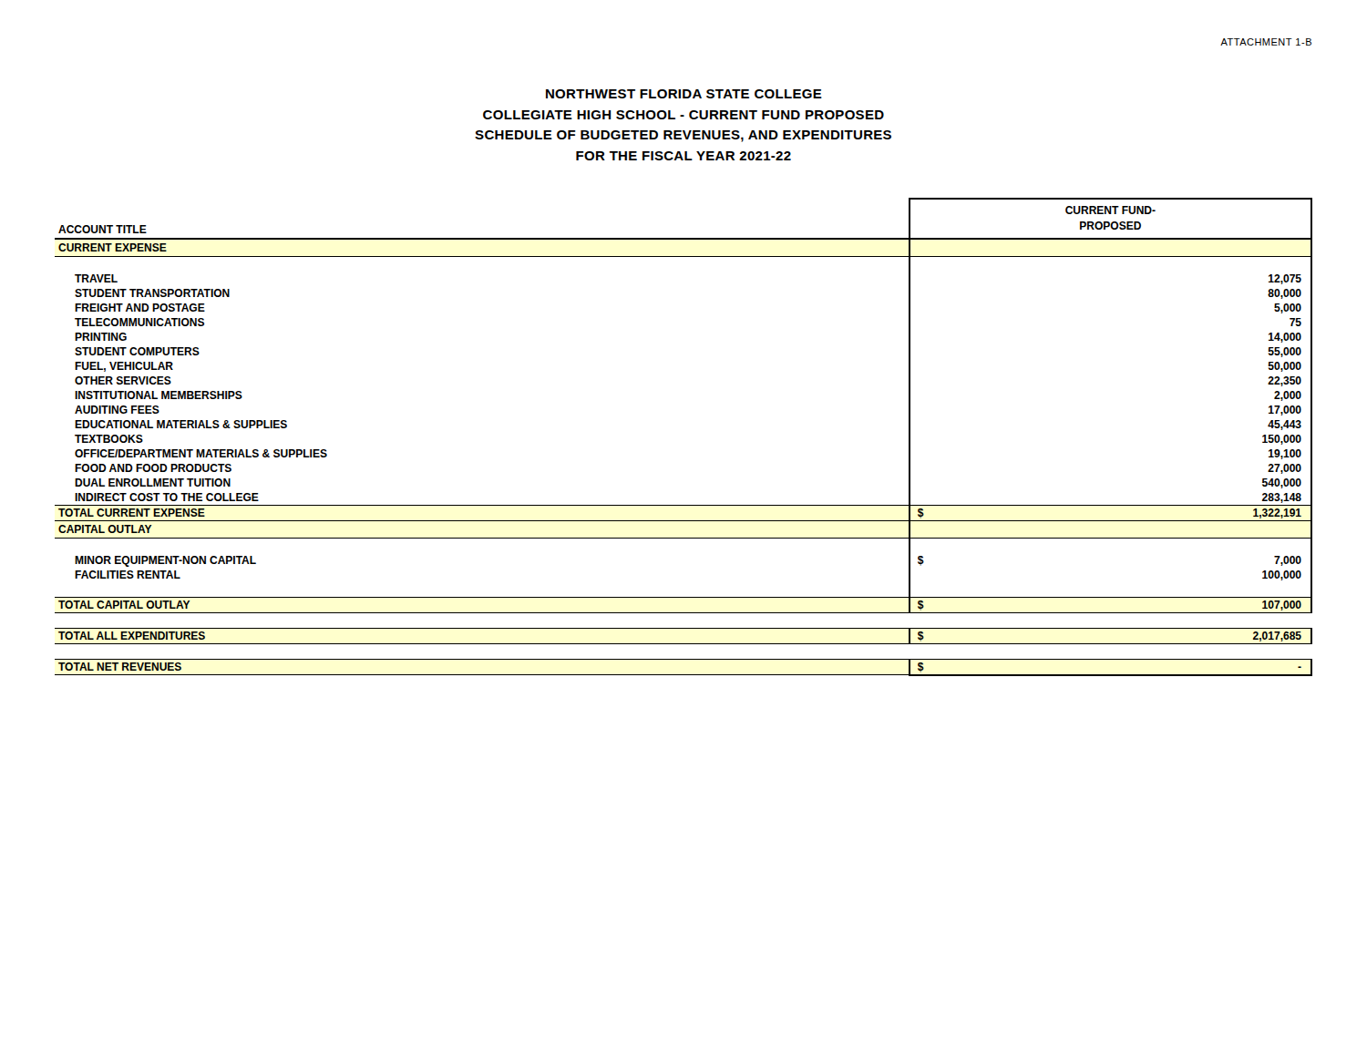ATTACHMENT 1-B
NORTHWEST FLORIDA STATE COLLEGE
COLLEGIATE HIGH SCHOOL - CURRENT FUND PROPOSED
SCHEDULE OF BUDGETED REVENUES, AND EXPENDITURES
FOR THE FISCAL YEAR 2021-22
| ACCOUNT TITLE | CURRENT FUND- PROPOSED |
| --- | --- |
| CURRENT EXPENSE | |
| TRAVEL | 12,075 |
| STUDENT TRANSPORTATION | 80,000 |
| FREIGHT AND POSTAGE | 5,000 |
| TELECOMMUNICATIONS | 75 |
| PRINTING | 14,000 |
| STUDENT COMPUTERS | 55,000 |
| FUEL, VEHICULAR | 50,000 |
| OTHER SERVICES | 22,350 |
| INSTITUTIONAL MEMBERSHIPS | 2,000 |
| AUDITING FEES | 17,000 |
| EDUCATIONAL MATERIALS & SUPPLIES | 45,443 |
| TEXTBOOKS | 150,000 |
| OFFICE/DEPARTMENT MATERIALS & SUPPLIES | 19,100 |
| FOOD AND FOOD PRODUCTS | 27,000 |
| DUAL ENROLLMENT TUITION | 540,000 |
| INDIRECT COST TO THE COLLEGE | 283,148 |
| TOTAL CURRENT EXPENSE | $ 1,322,191 |
| CAPITAL OUTLAY | |
| MINOR EQUIPMENT-NON CAPITAL | $ 7,000 |
| FACILITIES RENTAL | 100,000 |
| TOTAL CAPITAL OUTLAY | $ 107,000 |
| TOTAL ALL EXPENDITURES | $ 2,017,685 |
| TOTAL NET REVENUES | $ - |